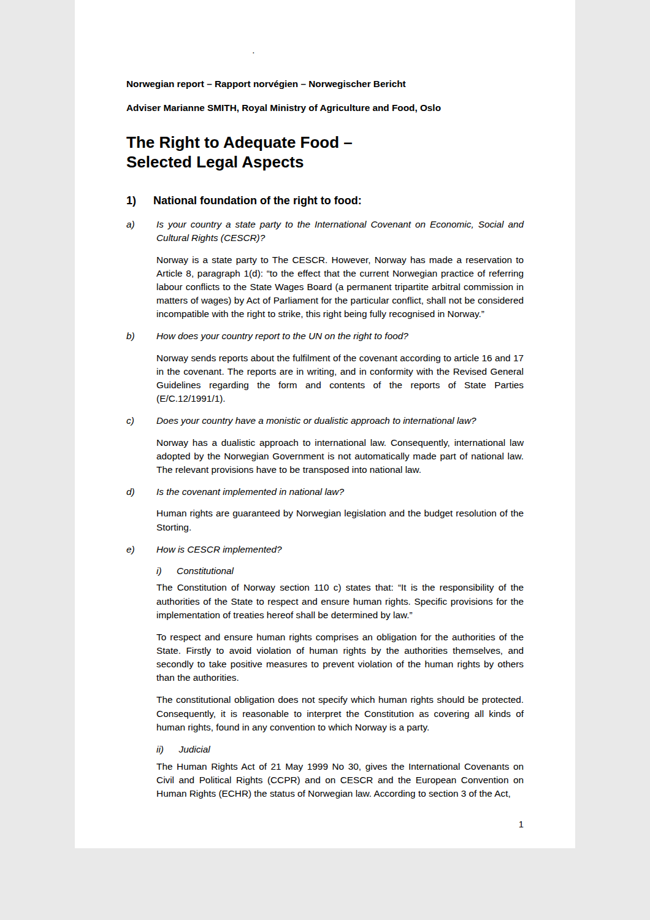.
Norwegian report – Rapport norvégien – Norwegischer Bericht
Adviser Marianne SMITH, Royal Ministry of Agriculture and Food, Oslo
The Right to Adequate Food –
Selected Legal Aspects
1) National foundation of the right to food:
a)
Is your country a state party to the International Covenant on Economic, Social and Cultural Rights (CESCR)?
Norway is a state party to The CESCR. However, Norway has made a reservation to Article 8, paragraph 1(d): “to the effect that the current Norwegian practice of referring labour conflicts to the State Wages Board (a permanent tripartite arbitral commission in matters of wages) by Act of Parliament for the particular conflict, shall not be considered incompatible with the right to strike, this right being fully recognised in Norway.”
b)
How does your country report to the UN on the right to food?
Norway sends reports about the fulfilment of the covenant according to article 16 and 17 in the covenant. The reports are in writing, and in conformity with the Revised General Guidelines regarding the form and contents of the reports of State Parties (E/C.12/1991/1).
c)
Does your country have a monistic or dualistic approach to international law?
Norway has a dualistic approach to international law. Consequently, international law adopted by the Norwegian Government is not automatically made part of national law. The relevant provisions have to be transposed into national law.
d)
Is the covenant implemented in national law?
Human rights are guaranteed by Norwegian legislation and the budget resolution of the Storting.
e)
How is CESCR implemented?
i) Constitutional
The Constitution of Norway section 110 c) states that: “It is the responsibility of the authorities of the State to respect and ensure human rights. Specific provisions for the implementation of treaties hereof shall be determined by law.”
To respect and ensure human rights comprises an obligation for the authorities of the State. Firstly to avoid violation of human rights by the authorities themselves, and secondly to take positive measures to prevent violation of the human rights by others than the authorities.
The constitutional obligation does not specify which human rights should be protected. Consequently, it is reasonable to interpret the Constitution as covering all kinds of human rights, found in any convention to which Norway is a party.
ii) Judicial
The Human Rights Act of 21 May 1999 No 30, gives the International Covenants on Civil and Political Rights (CCPR) and on CESCR and the European Convention on Human Rights (ECHR) the status of Norwegian law. According to section 3 of the Act,
1